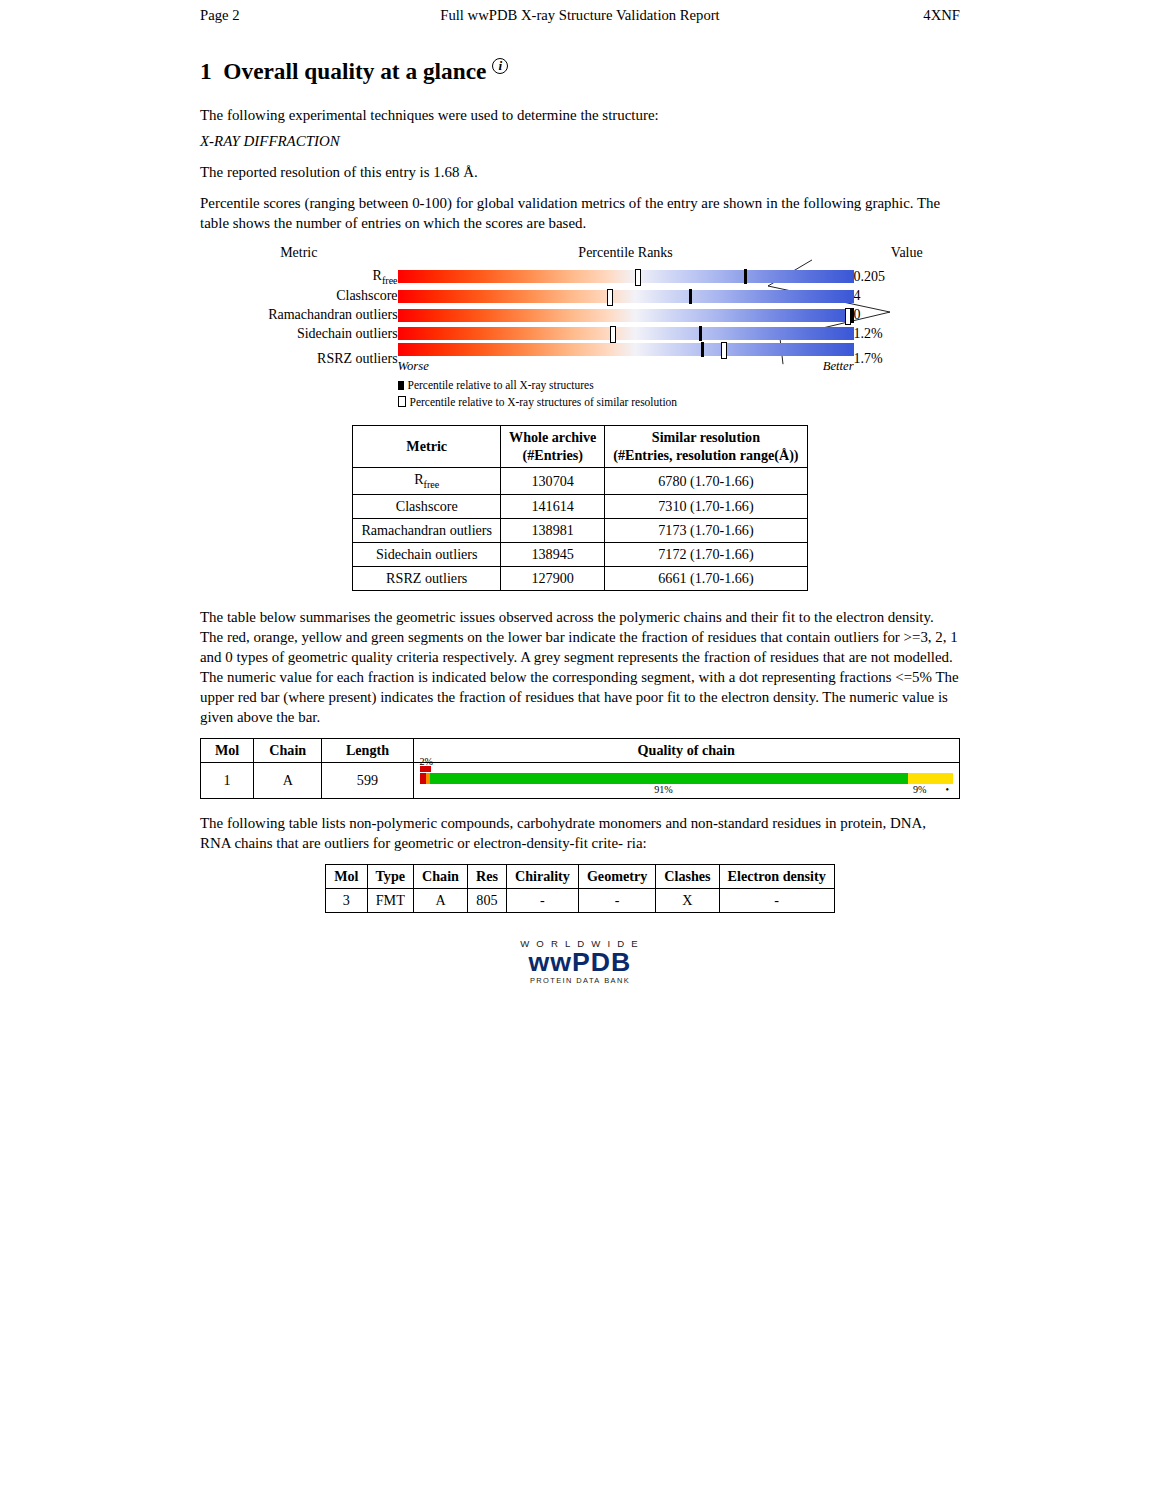Page 2
Full wwPDB X-ray Structure Validation Report
4XNF
1 Overall quality at a glance i
The following experimental techniques were used to determine the structure:
X-RAY DIFFRACTION
The reported resolution of this entry is 1.68 Å.
Percentile scores (ranging between 0-100) for global validation metrics of the entry are shown in the following graphic. The table shows the number of entries on which the scores are based.
| Metric | Percentile Ranks | Value |
| R free | | 0.205 |
| Clashscore | | 4 |
| Ramachandran outliers | | 0 |
| Sidechain outliers | | 1.2% |
| RSRZ outliers | Worse Better | 1.7% |
| | Percentile relative to all X-ray structures Percentile relative to X-ray structures of similar resolution | |
| Metric | Whole archive (#Entries) | Similar resolution (#Entries, resolution range(Å)) |
| --- | --- | --- |
| R free | 130704 | 6780 (1.70-1.66) |
| Clashscore | 141614 | 7310 (1.70-1.66) |
| Ramachandran outliers | 138981 | 7173 (1.70-1.66) |
| Sidechain outliers | 138945 | 7172 (1.70-1.66) |
| RSRZ outliers | 127900 | 6661 (1.70-1.66) |
The table below summarises the geometric issues observed across the polymeric chains and their fit to the electron density. The red, orange, yellow and green segments on the lower bar indicate the fraction of residues that contain outliers for >=3, 2, 1 and 0 types of geometric quality criteria respectively. A grey segment represents the fraction of residues that are not modelled. The numeric value for each fraction is indicated below the corresponding segment, with a dot representing fractions <=5% The upper red bar (where present) indicates the fraction of residues that have poor fit to the electron density. The numeric value is given above the bar.
| Mol | Chain | Length | Quality of chain |
| --- | --- | --- | --- |
| 1 | A | 599 | 2% 91% 9% • |
The following table lists non-polymeric compounds, carbohydrate monomers and non-standard residues in protein, DNA, RNA chains that are outliers for geometric or electron-density-fit crite- ria:
| Mol | Type | Chain | Res | Chirality | Geometry | Clashes | Electron density |
| --- | --- | --- | --- | --- | --- | --- | --- |
| 3 | FMT | A | 805 | - | - | X | - |
W O R L D W I D E
ww PDB
PROTEIN DATA BANK